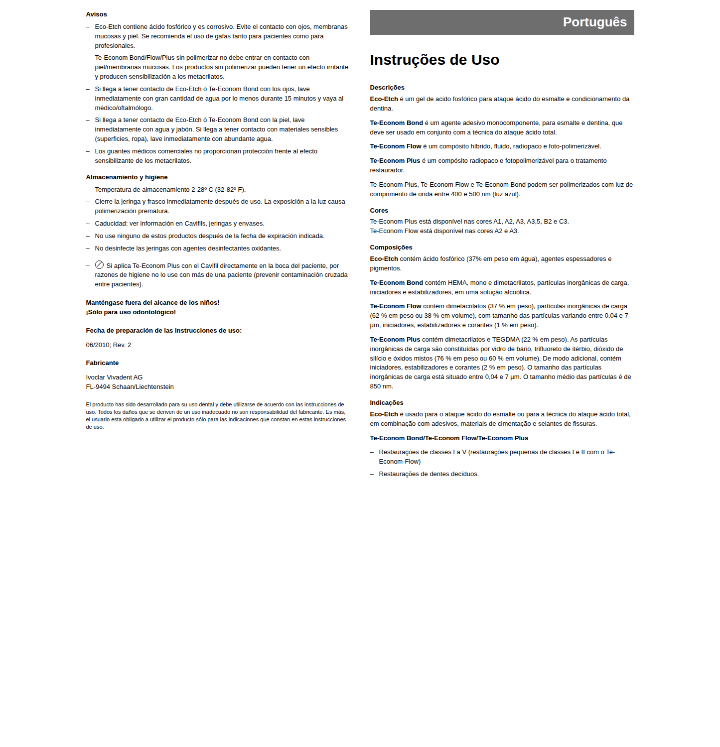Avisos
Eco-Etch contiene ácido fosfórico y es corrosivo. Evite el contacto con ojos, membranas mucosas y piel. Se recomienda el uso de gafas tanto para pacientes como para profesionales.
Te-Econom Bond/Flow/Plus sin polimerizar no debe entrar en contacto con piel/membranas mucosas. Los productos sin polimerizar pueden tener un efecto irritante y producen sensibilización a los metacrilatos.
Si llega a tener contacto de Eco-Etch ó Te-Econom Bond con los ojos, lave inmediatamente con gran cantidad de agua por lo menos durante 15 minutos y vaya al médico/oftalmólogo.
Si llega a tener contacto de Eco-Etch ó Te-Econom Bond con la piel, lave inmediatamente con agua y jabón. Si llega a tener contacto con materiales sensibles (superficies, ropa), lave inmediatamente con abundante agua.
Los guantes médicos comerciales no proporcionan protección frente al efecto sensibilizante de los metacrilatos.
Almacenamiento y higiene
Temperatura de almacenamiento 2-28º C (32-82º F).
Cierre la jeringa y frasco inmediatamente después de uso. La exposición a la luz causa polimerización prematura.
Caducidad: ver información en Cavifils, jeringas y envases.
No use ninguno de estos productos después de la fecha de expiración indicada.
No desinfecte las jeringas con agentes desinfectantes oxidantes.
Si aplica Te-Econom Plus con el Cavifil directamente en la boca del paciente, por razones de higiene no lo use con más de una paciente (prevenir contaminación cruzada entre pacientes).
Manténgase fuera del alcance de los niños!
¡Sólo para uso odontológico!
Fecha de preparación de las instrucciones de uso:
06/2010; Rev. 2
Fabricante
Ivoclar Vivadent AG
FL-9494 Schaan/Liechtenstein
El producto has sido desarrollado para su uso dental y debe utilizarse de acuerdo con las instrucciones de uso. Todos los daños que se deriven de un uso inadecuado no son responsabilidad del fabricante. Es más, el usuario esta obligado a utilizar el producto sólo para las indicaciones que constan en estas instrucciones de uso.
Português
Instruções de Uso
Descrições
Eco-Etch é um gel de acido fosfórico para ataque ácido do esmalte e condicionamento da dentina.
Te-Econom Bond é um agente adesivo monocomponente, para esmalte e dentina, que deve ser usado em conjunto com a técnica do ataque ácido total.
Te-Econom Flow é um compósito híbrido, fluido, radiopaco e foto-polimerizável.
Te-Econom Plus é um compósito radiopaco e fotopolimerizável para o tratamento restaurador.
Te-Econom Plus, Te-Econom Flow e Te-Econom Bond podem ser polimerizados com luz de comprimento de onda entre 400 e 500 nm (luz azul).
Cores
Te-Econom Plus está disponível nas cores A1, A2, A3, A3,5, B2 e C3.
Te-Econom Flow está disponível nas cores A2 e A3.
Composições
Eco-Etch contém ácido fosfórico (37% em peso em água), agentes espessadores e pigmentos.
Te-Econom Bond contém HEMA, mono e dimetacrilatos, partículas inorgânicas de carga, iniciadores e estabilizadores, em uma solução alcoólica.
Te-Econom Flow contém dimetacrilatos (37 % em peso), partículas inorgânicas de carga (62 % em peso ou 38 % em volume), com tamanho das partículas variando entre 0,04 e 7 µm, iniciadores, estabilizadores e corantes (1 % em peso).
Te-Econom Plus contém dimetacrilatos e TEGDMA (22 % em peso). As partículas inorgânicas de carga são constituídas por vidro de bário, trifluoreto de itérbio, dióxido de silício e óxidos mistos (76 % em peso ou 60 % em volume). De modo adicional, contém iniciadores, estabilizadores e corantes (2 % em peso). O tamanho das partículas inorgânicas de carga está situado entre 0,04 e 7 µm. O tamanho médio das partículas é de 850 nm.
Indicações
Eco-Etch é usado para o ataque ácido do esmalte ou para a técnica do ataque ácido total, em combinação com adesivos, materiais de cimentação e selantes de fissuras.
Te-Econom Bond/Te-Econom Flow/Te-Econom Plus
Restaurações de classes I a V (restaurações pequenas de classes I e II com o Te-Econom-Flow)
Restaurações de dentes decíduos.